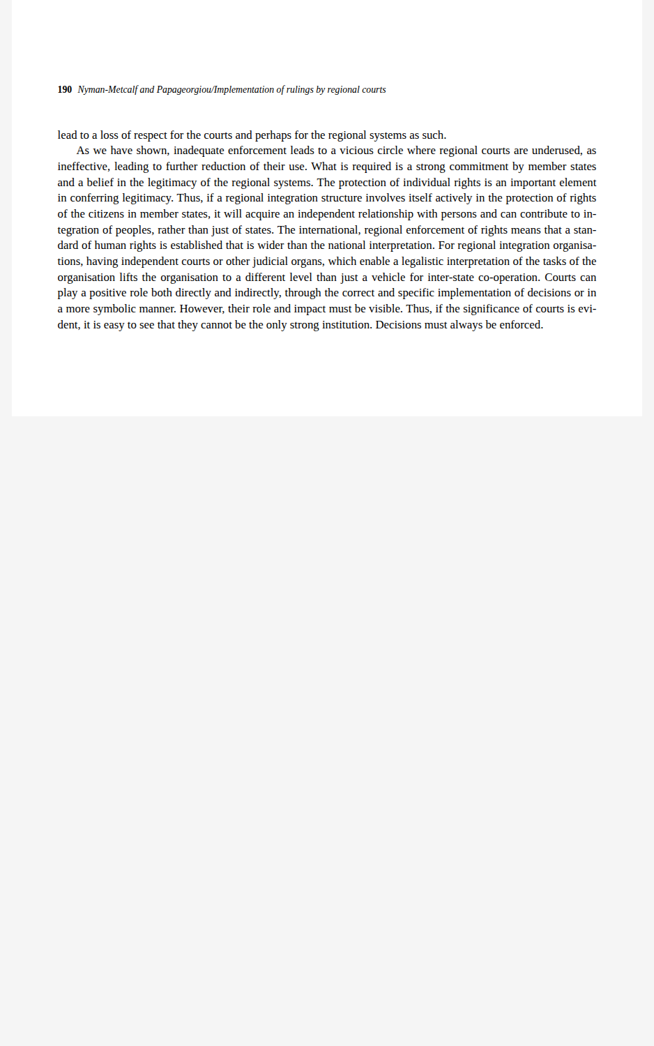190 Nyman-Metcalf and Papageorgiou/Implementation of rulings by regional courts
lead to a loss of respect for the courts and perhaps for the regional systems as such.
As we have shown, inadequate enforcement leads to a vicious circle where regional courts are underused, as ineffective, leading to further reduction of their use. What is required is a strong commitment by member states and a belief in the legitimacy of the regional systems. The protection of individual rights is an important element in conferring legitimacy. Thus, if a regional integration structure involves itself actively in the protection of rights of the citizens in member states, it will acquire an independent relationship with persons and can contribute to integration of peoples, rather than just of states. The international, regional enforcement of rights means that a standard of human rights is established that is wider than the national interpretation. For regional integration organisations, having independent courts or other judicial organs, which enable a legalistic interpretation of the tasks of the organisation lifts the organisation to a different level than just a vehicle for inter-state co-operation. Courts can play a positive role both directly and indirectly, through the correct and specific implementation of decisions or in a more symbolic manner. However, their role and impact must be visible. Thus, if the significance of courts is evident, it is easy to see that they cannot be the only strong institution. Decisions must always be enforced.